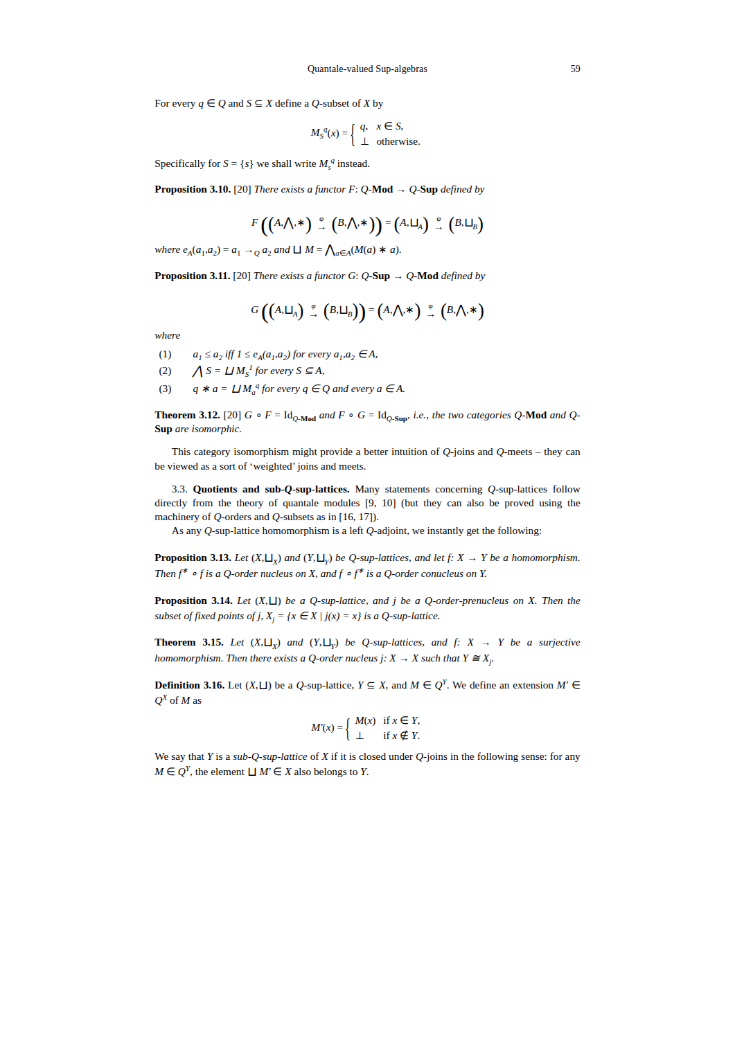Quantale-valued Sup-algebras 59
For every q ∈ Q and S ⊆ X define a Q-subset of X by
MSq(x) = {
| q , | x ∈ S , |
| ⊥ | otherwise. |
Specifically for S = {s} we shall write Msq instead.
Proposition 3.10. [20] There exists a functor F: Q-Mod → Q-Sup defined by
F ((A,⋀,∗) φ→ (B,⋀,∗)) = (A,⊔A) φ→ (B,⊔B)
where eA(a1,a2) = a1 →Q a2 and ⊔ M = ⋀a∈A(M(a) ∗ a).
Proposition 3.11. [20] There exists a functor G: Q-Sup → Q-Mod defined by
G ((A,⊔A) φ→ (B,⊔B)) = (A,⋀,∗) φ→ (B,⋀,∗)
where
(1) a1 ≤ a2 iff 1 ≤ eA(a1,a2) for every a1,a2 ∈ A,
(2)⋀ S = ⊔ MS1 for every S ⊆ A,
(3) q ∗ a = ⊔ Maq for every q ∈ Q and every a ∈ A.
Theorem 3.12. [20] G ∘ F = IdQ-Mod and F ∘ G = IdQ-Sup, i.e., the two categories Q-Mod and Q-Sup are isomorphic.
This category isomorphism might provide a better intuition of Q-joins and Q-meets – they can be viewed as a sort of ‘weighted’ joins and meets.
3.3. Quotients and sub-Q-sup-lattices. Many statements concerning Q-sup-lattices follow directly from the theory of quantale modules [9, 10] (but they can also be proved using the machinery of Q-orders and Q-subsets as in [16, 17]).
As any Q-sup-lattice homomorphism is a left Q-adjoint, we instantly get the following:
Proposition 3.13. Let (X,⊔X) and (Y,⊔Y) be Q-sup-lattices, and let f: X → Y be a homomorphism. Then f∗ ∘ f is a Q-order nucleus on X, and f ∘ f∗ is a Q-order conucleus on Y.
Proposition 3.14. Let (X,⊔) be a Q-sup-lattice, and j be a Q-order-prenucleus on X. Then the subset of fixed points of j, Xj = {x ∈ X | j(x) = x} is a Q-sup-lattice.
Theorem 3.15. Let (X,⊔X) and (Y,⊔Y) be Q-sup-lattices, and f: X → Y be a surjective homomorphism. Then there exists a Q-order nucleus j: X → X such that Y ≅ Xj.
Definition 3.16. Let (X,⊔) be a Q-sup-lattice, Y ⊆ X, and M ∈ QY. We define an extension M′ ∈ QX of M as
M′(x) = {
| M ( x ) | if x ∈ Y , |
| ⊥ | if x ∉ Y . |
We say that Y is a sub-Q-sup-lattice of X if it is closed under Q-joins in the following sense: for any M ∈ QY, the element ⊔ M′ ∈ X also belongs to Y.